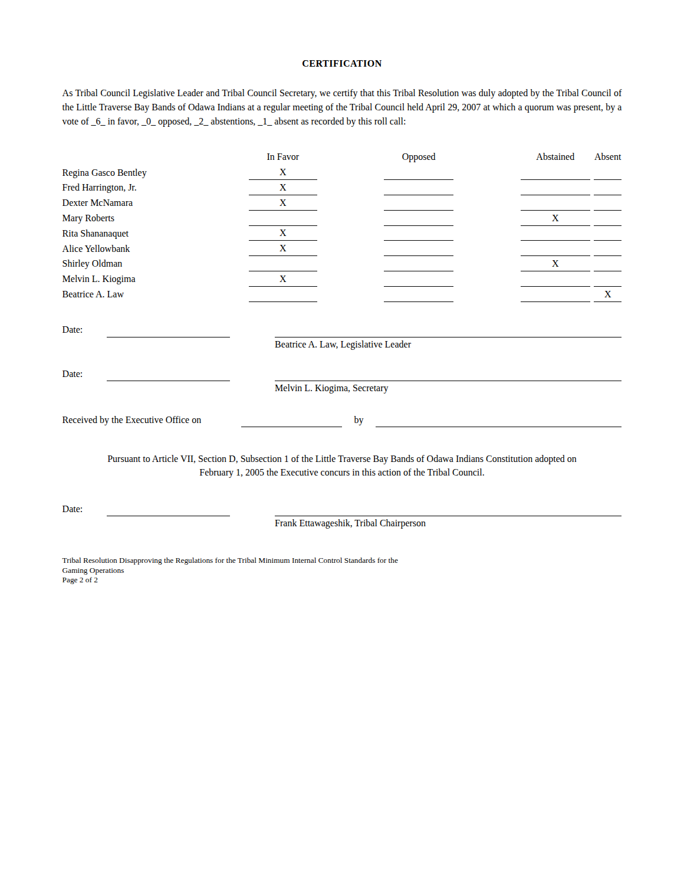CERTIFICATION
As Tribal Council Legislative Leader and Tribal Council Secretary, we certify that this Tribal Resolution was duly adopted by the Tribal Council of the Little Traverse Bay Bands of Odawa Indians at a regular meeting of the Tribal Council held April 29, 2007 at which a quorum was present, by a vote of _6_ in favor, _0_ opposed, _2_ abstentions, _1_ absent as recorded by this roll call:
| | In Favor | | Opposed | | Abstained | | Absent |
| --- | --- | --- | --- | --- | --- | --- | --- |
| Regina Gasco Bentley | X | | | | | | |
| Fred Harrington, Jr. | X | | | | | | |
| Dexter McNamara | X | | | | | | |
| Mary Roberts | | | | | X | | |
| Rita Shananaquet | X | | | | | | |
| Alice Yellowbank | X | | | | | | |
| Shirley Oldman | | | | | X | | |
| Melvin L. Kiogima | X | | | | | | |
| Beatrice A. Law | | | | | | | X |
| Date: | | | |
| | | | Beatrice A. Law, Legislative Leader |
| Date: | | | |
| | | | Melvin L. Kiogima, Secretary |
| Received by the Executive Office on | | by | |
Pursuant to Article VII, Section D, Subsection 1 of the Little Traverse Bay Bands of Odawa Indians Constitution adopted on February 1, 2005 the Executive concurs in this action of the Tribal Council.
| Date: | | | |
| | | | Frank Ettawageshik, Tribal Chairperson |
Tribal Resolution Disapproving the Regulations for the Tribal Minimum Internal Control Standards for the Gaming Operations Page 2 of 2